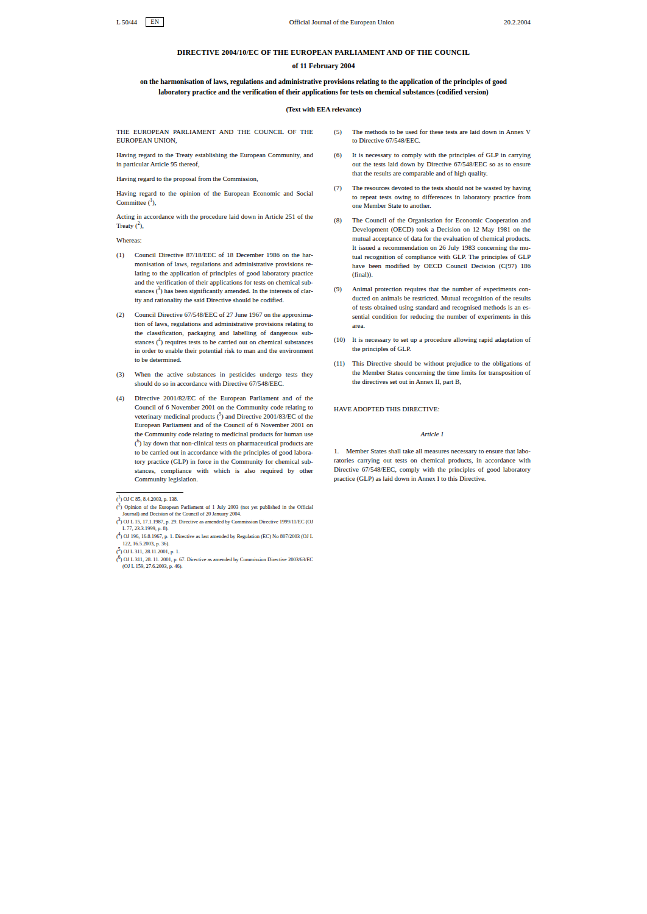L 50/44 EN
Official Journal of the European Union
20.2.2004
DIRECTIVE 2004/10/EC OF THE EUROPEAN PARLIAMENT AND OF THE COUNCIL
of 11 February 2004
on the harmonisation of laws, regulations and administrative provisions relating to the application of the principles of good laboratory practice and the verification of their applications for tests on chemical substances (codified version)
(Text with EEA relevance)
THE EUROPEAN PARLIAMENT AND THE COUNCIL OF THE EUROPEAN UNION,
Having regard to the Treaty establishing the European Community, and in particular Article 95 thereof,
Having regard to the proposal from the Commission,
Having regard to the opinion of the European Economic and Social Committee (1),
Acting in accordance with the procedure laid down in Article 251 of the Treaty (2),
Whereas:
(1)
Council Directive 87/18/EEC of 18 December 1986 on the harmonisation of laws, regulations and administrative provisions relating to the application of principles of good laboratory practice and the verification of their applications for tests on chemical substances (3) has been significantly amended. In the interests of clarity and rationality the said Directive should be codified.
(2)
Council Directive 67/548/EEC of 27 June 1967 on the approximation of laws, regulations and administrative provisions relating to the classification, packaging and labelling of dangerous substances (4) requires tests to be carried out on chemical substances in order to enable their potential risk to man and the environment to be determined.
(3)
When the active substances in pesticides undergo tests they should do so in accordance with Directive 67/548/EEC.
(4)
Directive 2001/82/EC of the European Parliament and of the Council of 6 November 2001 on the Community code relating to veterinary medicinal products (5) and Directive 2001/83/EC of the European Parliament and of the Council of 6 November 2001 on the Community code relating to medicinal products for human use (6) lay down that non-clinical tests on pharmaceutical products are to be carried out in accordance with the principles of good laboratory practice (GLP) in force in the Community for chemical substances, compliance with which is also required by other Community legislation.
(1) OJ C 85, 8.4.2003, p. 138.
(2) Opinion of the European Parliament of 1 July 2003 (not yet published in the Official Journal) and Decision of the Council of 20 January 2004.
(3) OJ L 15, 17.1.1987, p. 29. Directive as amended by Commission Directive 1999/11/EC (OJ L 77, 23.3.1999, p. 8).
(4) OJ 196, 16.8.1967, p. 1. Directive as last amended by Regulation (EC) No 807/2003 (OJ L 122, 16.5.2003, p. 36).
(5) OJ L 311, 28.11.2001, p. 1.
(6) OJ L 311, 28. 11. 2001, p. 67. Directive as amended by Commission Directive 2003/63/EC (OJ L 159, 27.6.2003, p. 46).
(5)
The methods to be used for these tests are laid down in Annex V to Directive 67/548/EEC.
(6)
It is necessary to comply with the principles of GLP in carrying out the tests laid down by Directive 67/548/EEC so as to ensure that the results are comparable and of high quality.
(7)
The resources devoted to the tests should not be wasted by having to repeat tests owing to differences in laboratory practice from one Member State to another.
(8)
The Council of the Organisation for Economic Cooperation and Development (OECD) took a Decision on 12 May 1981 on the mutual acceptance of data for the evaluation of chemical products. It issued a recommendation on 26 July 1983 concerning the mutual recognition of compliance with GLP. The principles of GLP have been modified by OECD Council Decision (C(97) 186 (final)).
(9)
Animal protection requires that the number of experiments conducted on animals be restricted. Mutual recognition of the results of tests obtained using standard and recognised methods is an essential condition for reducing the number of experiments in this area.
(10)
It is necessary to set up a procedure allowing rapid adaptation of the principles of GLP.
(11)
This Directive should be without prejudice to the obligations of the Member States concerning the time limits for transposition of the directives set out in Annex II, part B,
HAVE ADOPTED THIS DIRECTIVE:
Article 1
1. Member States shall take all measures necessary to ensure that laboratories carrying out tests on chemical products, in accordance with Directive 67/548/EEC, comply with the principles of good laboratory practice (GLP) as laid down in Annex I to this Directive.